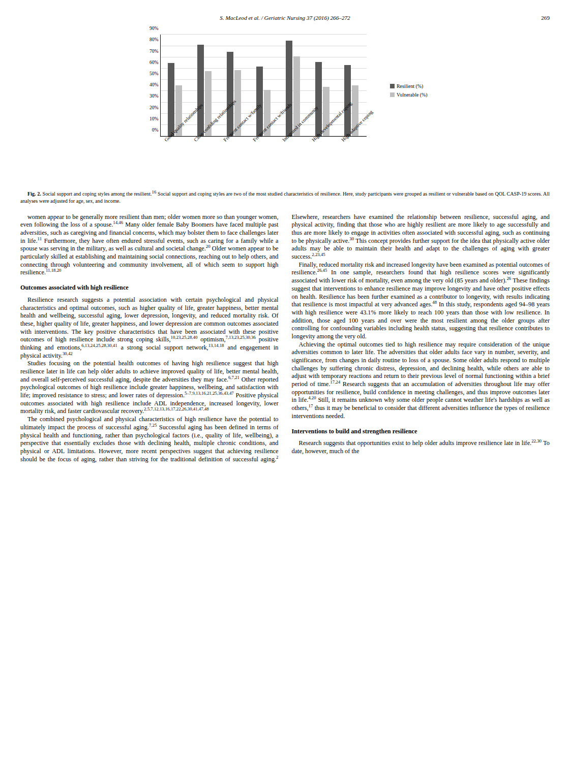S. MacLeod et al. / Geriatric Nursing 37 (2016) 266–272 269
0%
10%
20%
30%
40%
50%
60%
70%
80%
90%
Good quality relationships Close confiding relationships Frequent contact w/family Frequent contact w/friends Integrated in community High developmental coping High adaptive coping
Resilient (%)
Vulnerable (%)
Fig. 2. Social support and coping styles among the resilient.16 Social support and coping styles are two of the most studied characteristics of resilience. Here, study participants were grouped as resilient or vulnerable based on QOL CASP-19 scores. All analyses were adjusted for age, sex, and income.
women appear to be generally more resilient than men; older women more so than younger women, even following the loss of a spouse.14,46 Many older female Baby Boomers have faced multiple past adversities, such as caregiving and financial concerns, which may bolster them to face challenges later in life.11 Furthermore, they have often endured stressful events, such as caring for a family while a spouse was serving in the military, as well as cultural and societal change.20 Older women appear to be particularly skilled at establishing and maintaining social connections, reaching out to help others, and connecting through volunteering and community involvement, all of which seem to support high resilience.11,18,20
Outcomes associated with high resilience
Resilience research suggests a potential association with certain psychological and physical characteristics and optimal outcomes, such as higher quality of life, greater happiness, better mental health and wellbeing, successful aging, lower depression, longevity, and reduced mortality risk. Of these, higher quality of life, greater happiness, and lower depression are common outcomes associated with interventions. The key positive characteristics that have been associated with these positive outcomes of high resilience include strong coping skills,10,23,25,28,40 optimism,7,13,23,25,30,36 positive thinking and emotions,6,13,24,25,28,30,41 a strong social support network,13,14,18 and engagement in physical activity.30,42
Studies focusing on the potential health outcomes of having high resilience suggest that high resilience later in life can help older adults to achieve improved quality of life, better mental health, and overall self-perceived successful aging, despite the adversities they may face.6,7,21 Other reported psychological outcomes of high resilience include greater happiness, wellbeing, and satisfaction with life; improved resistance to stress; and lower rates of depression.5–7,9,13,16,21,25,36,43,47 Positive physical outcomes associated with high resilience include ADL independence, increased longevity, lower mortality risk, and faster cardiovascular recovery.2,5,7,12,13,16,17,22,26,30,41,47,48
The combined psychological and physical characteristics of high resilience have the potential to ultimately impact the process of successful aging.7,25 Successful aging has been defined in terms of physical health and functioning, rather than psychological factors (i.e., quality of life, wellbeing), a perspective that essentially excludes those with declining health, multiple chronic conditions, and physical or ADL limitations. However, more recent perspectives suggest that achieving resilience should be the focus of aging, rather than striving for the traditional definition of successful aging.2 Elsewhere, researchers have examined the relationship between resilience, successful aging, and physical activity, finding that those who are highly resilient are more likely to age successfully and thus are more likely to engage in activities often associated with successful aging, such as continuing to be physically active.30 This concept provides further support for the idea that physically active older adults may be able to maintain their health and adapt to the challenges of aging with greater success.2,23,45
Finally, reduced mortality risk and increased longevity have been examined as potential outcomes of resilience.26,45 In one sample, researchers found that high resilience scores were significantly associated with lower risk of mortality, even among the very old (85 years and older).26 These findings suggest that interventions to enhance resilience may improve longevity and have other positive effects on health. Resilience has been further examined as a contributor to longevity, with results indicating that resilience is most impactful at very advanced ages.48 In this study, respondents aged 94–98 years with high resilience were 43.1% more likely to reach 100 years than those with low resilience. In addition, those aged 100 years and over were the most resilient among the older groups after controlling for confounding variables including health status, suggesting that resilience contributes to longevity among the very old.
Achieving the optimal outcomes tied to high resilience may require consideration of the unique adversities common to later life. The adversities that older adults face vary in number, severity, and significance, from changes in daily routine to loss of a spouse. Some older adults respond to multiple challenges by suffering chronic distress, depression, and declining health, while others are able to adjust with temporary reactions and return to their previous level of normal functioning within a brief period of time.17,24 Research suggests that an accumulation of adversities throughout life may offer opportunities for resilience, build confidence in meeting challenges, and thus improve outcomes later in life.4,20 Still, it remains unknown why some older people cannot weather life's hardships as well as others,17 thus it may be beneficial to consider that different adversities influence the types of resilience interventions needed.
Interventions to build and strengthen resilience
Research suggests that opportunities exist to help older adults improve resilience late in life.22,30 To date, however, much of the